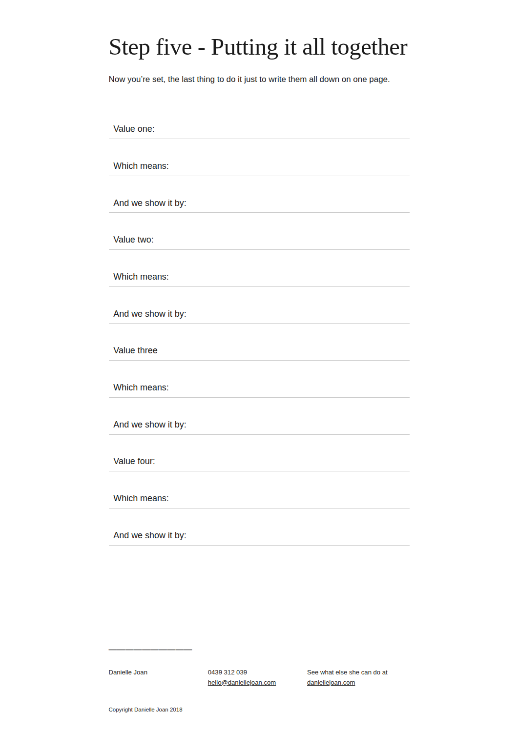Step five - Putting it all together
Now you’re set, the last thing to do it just to write them all down on one page.
Value one:
Which means:
And we show it by:
Value two:
Which means:
And we show it by:
Value three
Which means:
And we show it by:
Value four:
Which means:
And we show it by:
——————————
Danielle Joan
0439 312 039
hello@daniellejoan.com
See what else she can do at
daniellejoan.com
Copyright Danielle Joan 2018